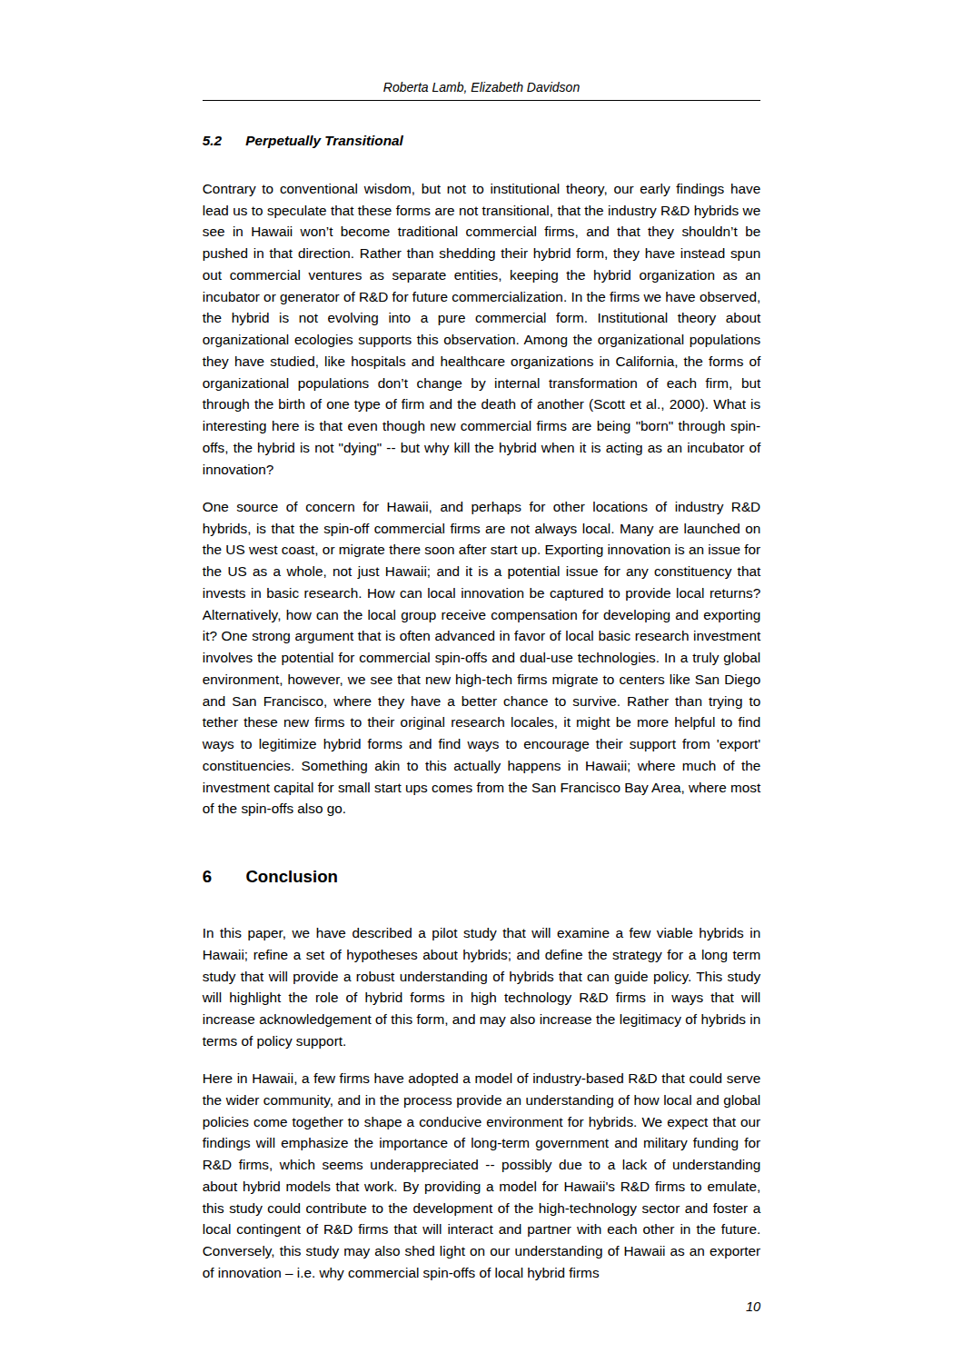Roberta Lamb, Elizabeth Davidson
5.2 Perpetually Transitional
Contrary to conventional wisdom, but not to institutional theory, our early findings have lead us to speculate that these forms are not transitional, that the industry R&D hybrids we see in Hawaii won’t become traditional commercial firms, and that they shouldn’t be pushed in that direction. Rather than shedding their hybrid form, they have instead spun out commercial ventures as separate entities, keeping the hybrid organization as an incubator or generator of R&D for future commercialization. In the firms we have observed, the hybrid is not evolving into a pure commercial form. Institutional theory about organizational ecologies supports this observation. Among the organizational populations they have studied, like hospitals and healthcare organizations in California, the forms of organizational populations don’t change by internal transformation of each firm, but through the birth of one type of firm and the death of another (Scott et al., 2000). What is interesting here is that even though new commercial firms are being "born" through spin-offs, the hybrid is not "dying" -- but why kill the hybrid when it is acting as an incubator of innovation?
One source of concern for Hawaii, and perhaps for other locations of industry R&D hybrids, is that the spin-off commercial firms are not always local. Many are launched on the US west coast, or migrate there soon after start up. Exporting innovation is an issue for the US as a whole, not just Hawaii; and it is a potential issue for any constituency that invests in basic research. How can local innovation be captured to provide local returns? Alternatively, how can the local group receive compensation for developing and exporting it? One strong argument that is often advanced in favor of local basic research investment involves the potential for commercial spin-offs and dual-use technologies. In a truly global environment, however, we see that new high-tech firms migrate to centers like San Diego and San Francisco, where they have a better chance to survive. Rather than trying to tether these new firms to their original research locales, it might be more helpful to find ways to legitimize hybrid forms and find ways to encourage their support from 'export' constituencies. Something akin to this actually happens in Hawaii; where much of the investment capital for small start ups comes from the San Francisco Bay Area, where most of the spin-offs also go.
6 Conclusion
In this paper, we have described a pilot study that will examine a few viable hybrids in Hawaii; refine a set of hypotheses about hybrids; and define the strategy for a long term study that will provide a robust understanding of hybrids that can guide policy. This study will highlight the role of hybrid forms in high technology R&D firms in ways that will increase acknowledgement of this form, and may also increase the legitimacy of hybrids in terms of policy support.
Here in Hawaii, a few firms have adopted a model of industry-based R&D that could serve the wider community, and in the process provide an understanding of how local and global policies come together to shape a conducive environment for hybrids. We expect that our findings will emphasize the importance of long-term government and military funding for R&D firms, which seems underappreciated -- possibly due to a lack of understanding about hybrid models that work. By providing a model for Hawaii's R&D firms to emulate, this study could contribute to the development of the high-technology sector and foster a local contingent of R&D firms that will interact and partner with each other in the future. Conversely, this study may also shed light on our understanding of Hawaii as an exporter of innovation – i.e. why commercial spin-offs of local hybrid firms
10